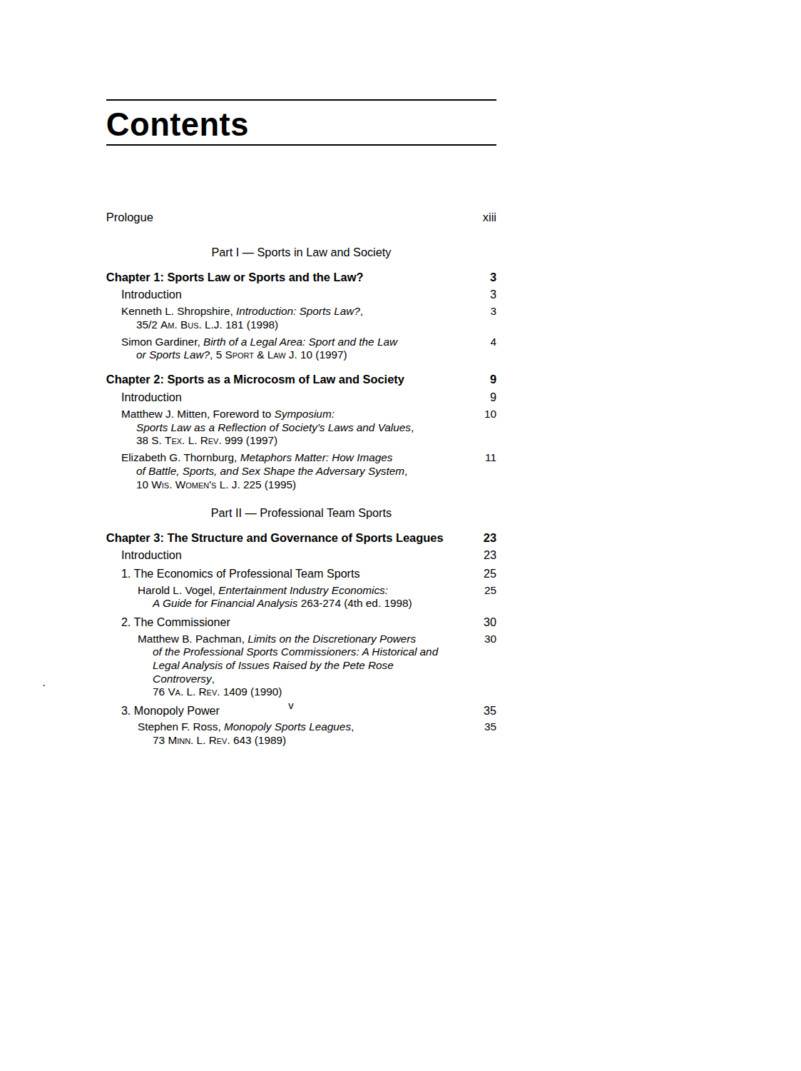Contents
Prologue xiii
Part I — Sports in Law and Society
Chapter 1: Sports Law or Sports and the Law? 3
Introduction 3
Kenneth L. Shropshire, Introduction: Sports Law?, 35/2 Am. Bus. L.J. 181 (1998) 3
Simon Gardiner, Birth of a Legal Area: Sport and the Law or Sports Law?, 5 Sport & Law J. 10 (1997) 4
Chapter 2: Sports as a Microcosm of Law and Society 9
Introduction 9
Matthew J. Mitten, Foreword to Symposium: Sports Law as a Reflection of Society's Laws and Values, 38 S. Tex. L. Rev. 999 (1997) 10
Elizabeth G. Thornburg, Metaphors Matter: How Images of Battle, Sports, and Sex Shape the Adversary System, 10 Wis. Women's L. J. 225 (1995) 11
Part II — Professional Team Sports
Chapter 3: The Structure and Governance of Sports Leagues 23
Introduction 23
1. The Economics of Professional Team Sports 25
Harold L. Vogel, Entertainment Industry Economics: A Guide for Financial Analysis 263-274 (4th ed. 1998) 25
2. The Commissioner 30
Matthew B. Pachman, Limits on the Discretionary Powers of the Professional Sports Commissioners: A Historical and Legal Analysis of Issues Raised by the Pete Rose Controversy, 76 Va. L. Rev. 1409 (1990) 30
3. Monopoly Power 35
Stephen F. Ross, Monopoly Sports Leagues, 73 Minn. L. Rev. 643 (1989) 35
.
v